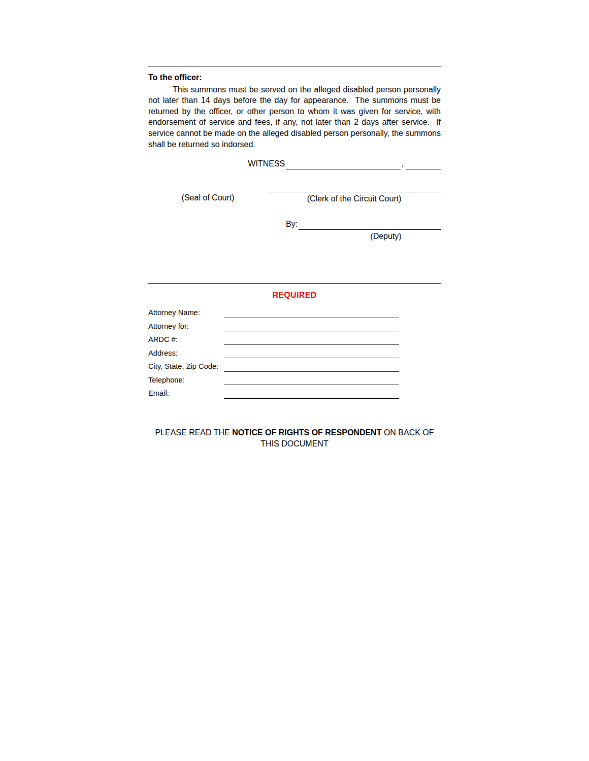To the officer:
This summons must be served on the alleged disabled person personally not later than 14 days before the day for appearance. The summons must be returned by the officer, or other person to whom it was given for service, with endorsement of service and fees, if any, not later than 2 days after service. If service cannot be made on the alleged disabled person personally, the summons shall be returned so indorsed.
WITNESS ,
(Seal of Court)
(Clerk of the Circuit Court)
By:
(Deputy)
REQUIRED
| Attorney Name: | | |
| Attorney for: | | |
| ARDC #: | | |
| Address: | | |
| City, State, Zip Code: | | |
| Telephone: | | |
| Email: | | |
PLEASE READ THE NOTICE OF RIGHTS OF RESPONDENT ON BACK OF THIS DOCUMENT